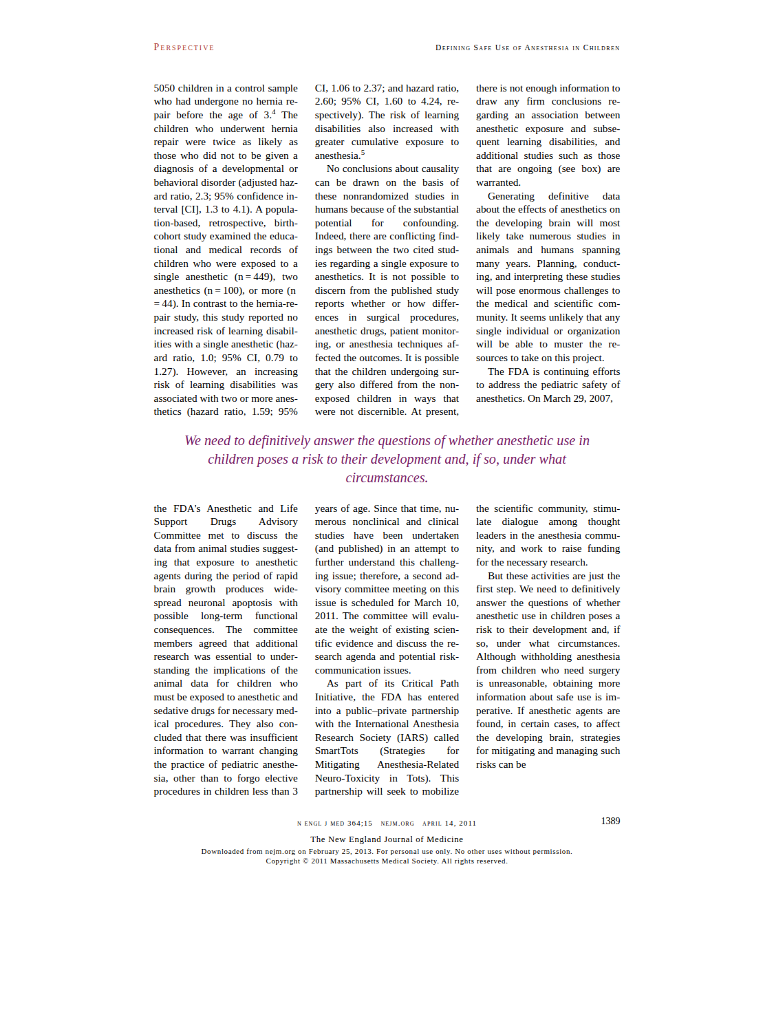Perspective
Defining Safe Use of Anesthesia in Children
5050 children in a control sample who had undergone no hernia repair before the age of 3.4 The children who underwent hernia repair were twice as likely as those who did not to be given a diagnosis of a developmental or behavioral disorder (adjusted hazard ratio, 2.3; 95% confidence interval [CI], 1.3 to 4.1). A population-based, retrospective, birth-cohort study examined the educational and medical records of children who were exposed to a single anesthetic (n = 449), two anesthetics (n = 100), or more (n = 44). In contrast to the hernia-repair study, this study reported no increased risk of learning disabilities with a single anesthetic (hazard ratio, 1.0; 95% CI, 0.79 to 1.27). However, an increasing risk of learning disabilities was associated with two or more anesthetics (hazard ratio, 1.59; 95% CI, 1.06 to 2.37; and hazard ratio, 2.60; 95% CI, 1.60 to 4.24, respectively). The risk of learning disabilities also increased with greater cumulative exposure to anesthesia.5
No conclusions about causality can be drawn on the basis of these nonrandomized studies in humans because of the substantial potential for confounding. Indeed, there are conflicting findings between the two cited studies regarding a single exposure to anesthetics. It is not possible to discern from the published study reports whether or how differences in surgical procedures, anesthetic drugs, patient monitoring, or anesthesia techniques affected the outcomes. It is possible that the children undergoing surgery also differed from the nonexposed children in ways that were not discernible. At present, there is not enough information to draw any firm conclusions regarding an association between anesthetic exposure and subsequent learning disabilities, and additional studies such as those that are ongoing (see box) are warranted.
Generating definitive data about the effects of anesthetics on the developing brain will most likely take numerous studies in animals and humans spanning many years. Planning, conducting, and interpreting these studies will pose enormous challenges to the medical and scientific community. It seems unlikely that any single individual or organization will be able to muster the resources to take on this project.
The FDA is continuing efforts to address the pediatric safety of anesthetics. On March 29, 2007,
We need to definitively answer the questions of whether anesthetic use in children poses a risk to their development and, if so, under what circumstances.
the FDA's Anesthetic and Life Support Drugs Advisory Committee met to discuss the data from animal studies suggesting that exposure to anesthetic agents during the period of rapid brain growth produces widespread neuronal apoptosis with possible long-term functional consequences. The committee members agreed that additional research was essential to understanding the implications of the animal data for children who must be exposed to anesthetic and sedative drugs for necessary medical procedures. They also concluded that there was insufficient information to warrant changing the practice of pediatric anesthesia, other than to forgo elective procedures in children less than 3 years of age. Since that time, numerous nonclinical and clinical studies have been undertaken (and published) in an attempt to further understand this challenging issue; therefore, a second advisory committee meeting on this issue is scheduled for March 10, 2011. The committee will evaluate the weight of existing scientific evidence and discuss the research agenda and potential risk-communication issues.
As part of its Critical Path Initiative, the FDA has entered into a public–private partnership with the International Anesthesia Research Society (IARS) called SmartTots (Strategies for Mitigating Anesthesia-Related Neuro-Toxicity in Tots). This partnership will seek to mobilize the scientific community, stimulate dialogue among thought leaders in the anesthesia community, and work to raise funding for the necessary research.
But these activities are just the first step. We need to definitively answer the questions of whether anesthetic use in children poses a risk to their development and, if so, under what circumstances. Although withholding anesthesia from children who need surgery is unreasonable, obtaining more information about safe use is imperative. If anesthetic agents are found, in certain cases, to affect the developing brain, strategies for mitigating and managing such risks can be
n engl j med 364;15 nejm.org april 14, 2011 1389
The New England Journal of Medicine
Downloaded from nejm.org on February 25, 2013. For personal use only. No other uses without permission.
Copyright © 2011 Massachusetts Medical Society. All rights reserved.